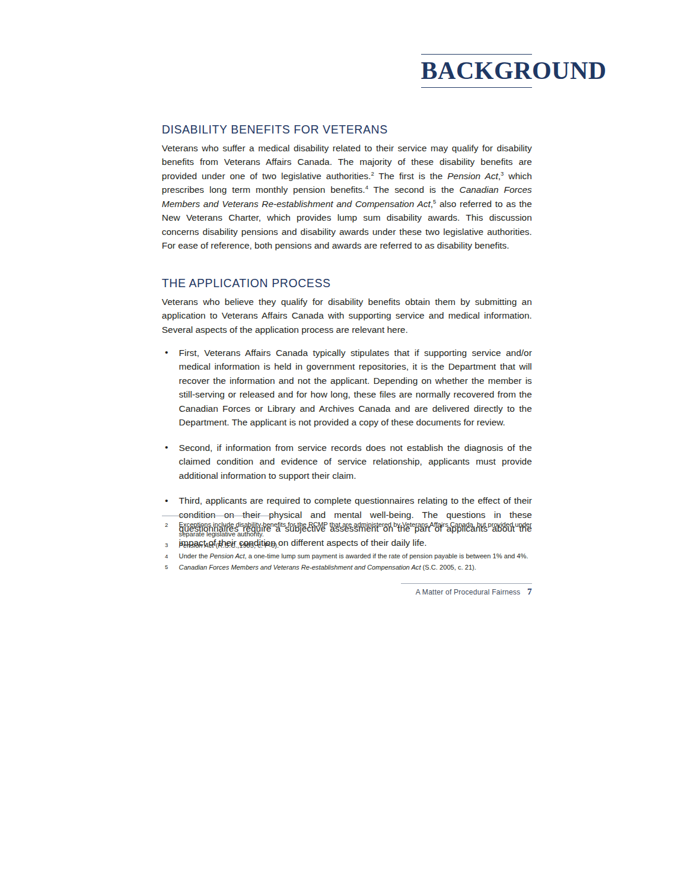BACKGROUND
DISABILITY BENEFITS FOR VETERANS
Veterans who suffer a medical disability related to their service may qualify for disability benefits from Veterans Affairs Canada. The majority of these disability benefits are provided under one of two legislative authorities.2 The first is the Pension Act,3 which prescribes long term monthly pension benefits.4 The second is the Canadian Forces Members and Veterans Re-establishment and Compensation Act,5 also referred to as the New Veterans Charter, which provides lump sum disability awards. This discussion concerns disability pensions and disability awards under these two legislative authorities. For ease of reference, both pensions and awards are referred to as disability benefits.
THE APPLICATION PROCESS
Veterans who believe they qualify for disability benefits obtain them by submitting an application to Veterans Affairs Canada with supporting service and medical information. Several aspects of the application process are relevant here.
First, Veterans Affairs Canada typically stipulates that if supporting service and/or medical information is held in government repositories, it is the Department that will recover the information and not the applicant. Depending on whether the member is still-serving or released and for how long, these files are normally recovered from the Canadian Forces or Library and Archives Canada and are delivered directly to the Department. The applicant is not provided a copy of these documents for review.
Second, if information from service records does not establish the diagnosis of the claimed condition and evidence of service relationship, applicants must provide additional information to support their claim.
Third, applicants are required to complete questionnaires relating to the effect of their condition on their physical and mental well-being. The questions in these questionnaires require a subjective assessment on the part of applicants about the impact of their condition on different aspects of their daily life.
2 Exceptions include disability benefits for the RCMP that are administered by Veterans Affairs Canada, but provided under separate legislative authority.
3 Pension Act (R.S.C.,1985, c. P-6).
4 Under the Pension Act, a one-time lump sum payment is awarded if the rate of pension payable is between 1% and 4%.
5 Canadian Forces Members and Veterans Re-establishment and Compensation Act (S.C. 2005, c. 21).
A Matter of Procedural Fairness7